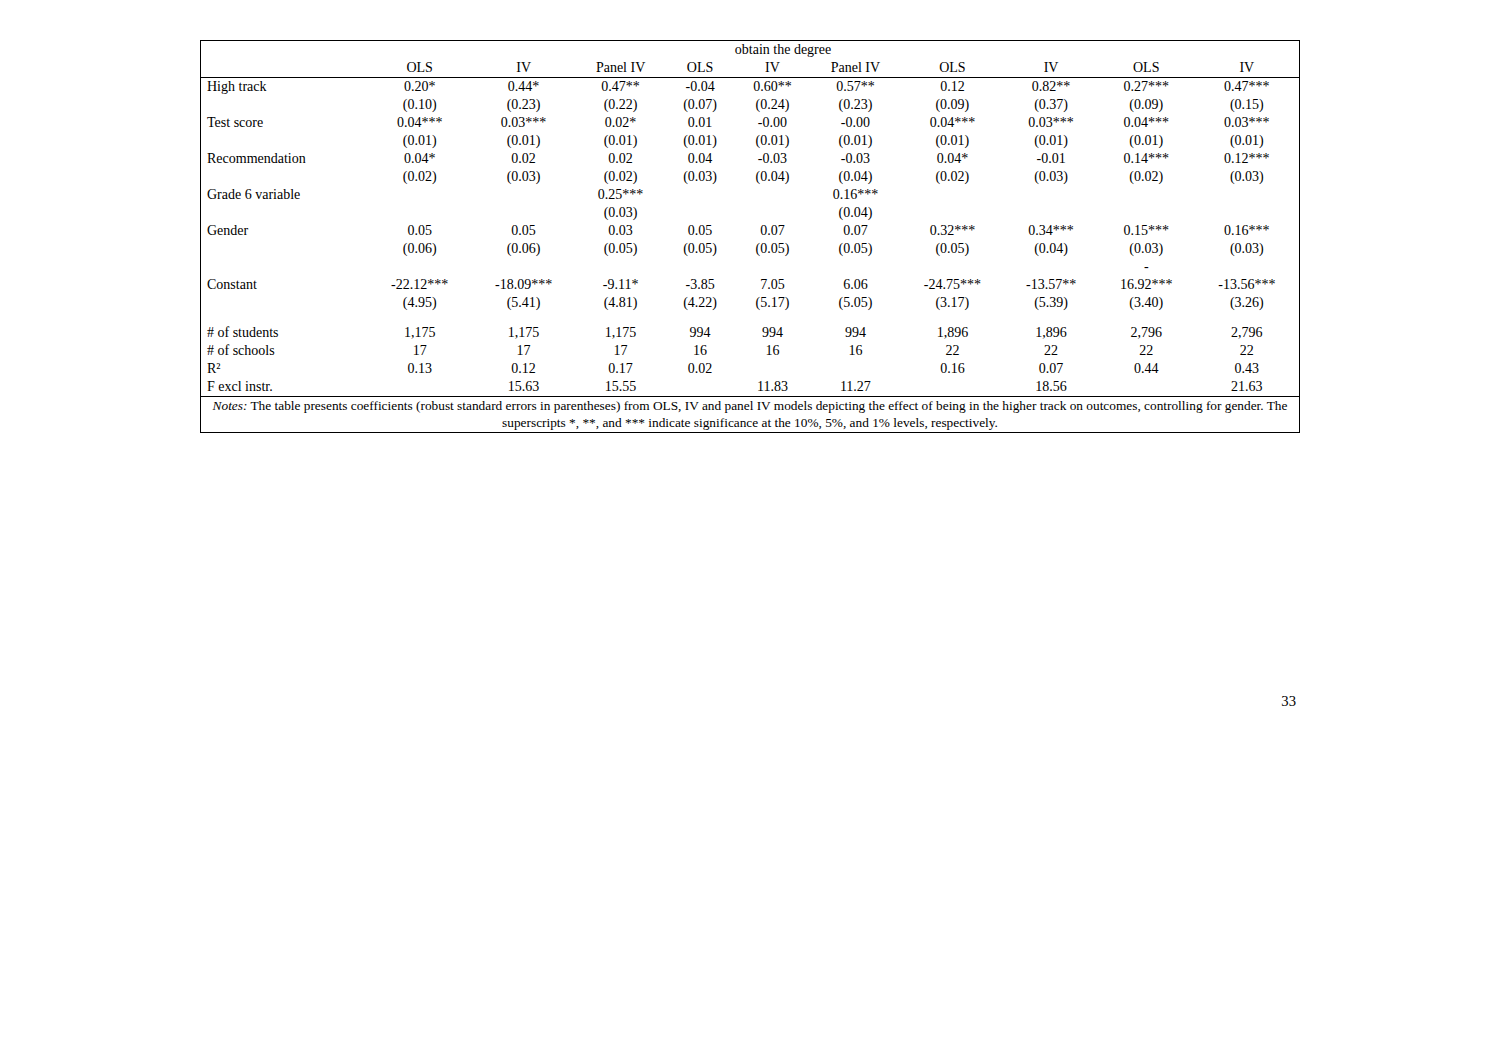| | | | | obtain the degree | | | | |
| | OLS | IV | Panel IV | OLS | IV | Panel IV | OLS | IV | OLS | IV |
| High track | 0.20* | 0.44* | 0.47** | -0.04 | 0.60** | 0.57** | 0.12 | 0.82** | 0.27*** | 0.47*** |
| | (0.10) | (0.23) | (0.22) | (0.07) | (0.24) | (0.23) | (0.09) | (0.37) | (0.09) | (0.15) |
| Test score | 0.04*** | 0.03*** | 0.02* | 0.01 | -0.00 | -0.00 | 0.04*** | 0.03*** | 0.04*** | 0.03*** |
| | (0.01) | (0.01) | (0.01) | (0.01) | (0.01) | (0.01) | (0.01) | (0.01) | (0.01) | (0.01) |
| Recommendation | 0.04* | 0.02 | 0.02 | 0.04 | -0.03 | -0.03 | 0.04* | -0.01 | 0.14*** | 0.12*** |
| | (0.02) | (0.03) | (0.02) | (0.03) | (0.04) | (0.04) | (0.02) | (0.03) | (0.02) | (0.03) |
| Grade 6 variable | | | 0.25*** | | | 0.16*** | | | | |
| | | | (0.03) | | | (0.04) | | | | |
| Gender | 0.05 | 0.05 | 0.03 | 0.05 | 0.07 | 0.07 | 0.32*** | 0.34*** | 0.15*** | 0.16*** |
| | (0.06) | (0.06) | (0.05) | (0.05) | (0.05) | (0.05) | (0.05) | (0.04) | (0.03) | (0.03) |
| | | | | | | | | | - | |
| Constant | -22.12*** | -18.09*** | -9.11* | -3.85 | 7.05 | 6.06 | -24.75*** | -13.57** | 16.92*** | -13.56*** |
| | (4.95) | (5.41) | (4.81) | (4.22) | (5.17) | (5.05) | (3.17) | (5.39) | (3.40) | (3.26) |
| # of students | 1,175 | 1,175 | 1,175 | 994 | 994 | 994 | 1,896 | 1,896 | 2,796 | 2,796 |
| # of schools | 17 | 17 | 17 | 16 | 16 | 16 | 22 | 22 | 22 | 22 |
| R² | 0.13 | 0.12 | 0.17 | 0.02 | | | 0.16 | 0.07 | 0.44 | 0.43 |
| F excl instr. | | 15.63 | 15.55 | | 11.83 | 11.27 | | 18.56 | | 21.63 |
| Notes: The table presents coefficients (robust standard errors in parentheses) from OLS, IV and panel IV models depicting the effect of being in the higher track on outcomes, controlling for gender. The superscripts *, **, and *** indicate significance at the 10%, 5%, and 1% levels, respectively. |
33